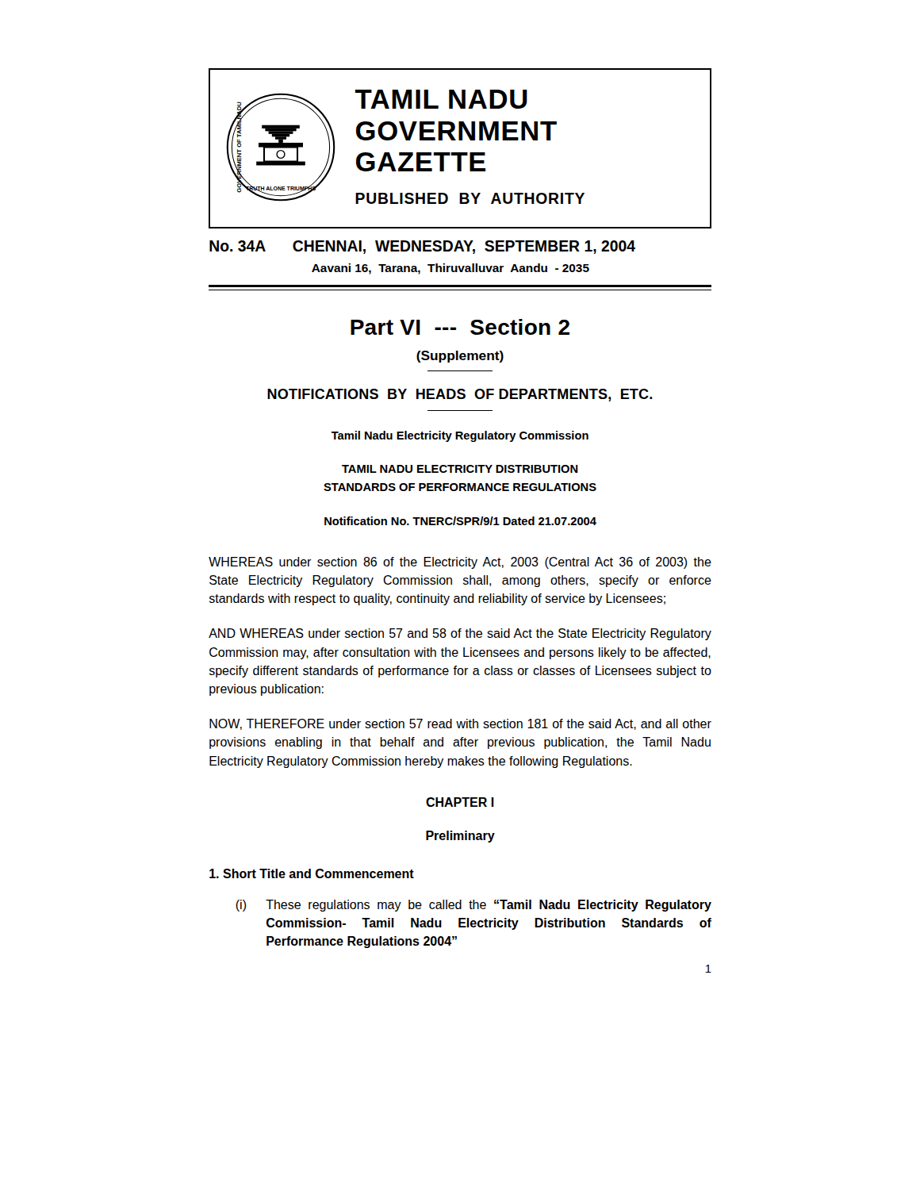TAMIL NADU
GOVERNMENT GAZETTE
PUBLISHED BY AUTHORITY
No. 34A CHENNAI, WEDNESDAY, SEPTEMBER 1, 2004
Aavani 16, Tarana, Thiruvalluvar Aandu - 2035
Part VI --- Section 2
(Supplement)
NOTIFICATIONS BY HEADS OF DEPARTMENTS, ETC.
Tamil Nadu Electricity Regulatory Commission
TAMIL NADU ELECTRICITY DISTRIBUTION
STANDARDS OF PERFORMANCE REGULATIONS
Notification No. TNERC/SPR/9/1 Dated 21.07.2004
WHEREAS under section 86 of the Electricity Act, 2003 (Central Act 36 of 2003) the State Electricity Regulatory Commission shall, among others, specify or enforce standards with respect to quality, continuity and reliability of service by Licensees;
AND WHEREAS under section 57 and 58 of the said Act the State Electricity Regulatory Commission may, after consultation with the Licensees and persons likely to be affected, specify different standards of performance for a class or classes of Licensees subject to previous publication:
NOW, THEREFORE under section 57 read with section 181 of the said Act, and all other provisions enabling in that behalf and after previous publication, the Tamil Nadu Electricity Regulatory Commission hereby makes the following Regulations.
CHAPTER I
Preliminary
1. Short Title and Commencement
(i)
These regulations may be called the “Tamil Nadu Electricity Regulatory Commission- Tamil Nadu Electricity Distribution Standards of Performance Regulations 2004”
1